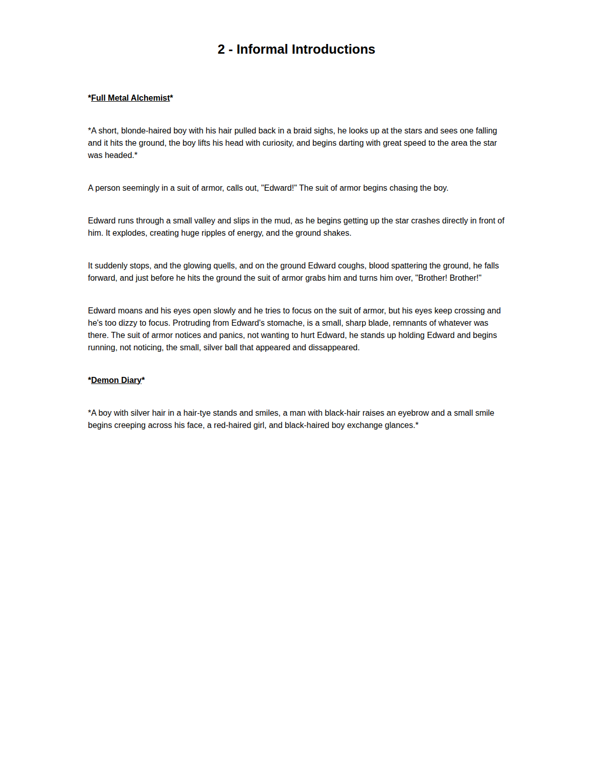2 - Informal Introductions
*Full Metal Alchemist*
*A short, blonde-haired boy with his hair pulled back in a braid sighs, he looks up at the stars and sees one falling and it hits the ground, the boy lifts his head with curiosity, and begins darting with great speed to the area the star was headed.*
A person seemingly in a suit of armor, calls out, "Edward!" The suit of armor begins chasing the boy.
Edward runs through a small valley and slips in the mud, as he begins getting up the star crashes directly in front of him. It explodes, creating huge ripples of energy, and the ground shakes.
It suddenly stops, and the glowing quells, and on the ground Edward coughs, blood spattering the ground, he falls forward, and just before he hits the ground the suit of armor grabs him and turns him over, "Brother! Brother!"
Edward moans and his eyes open slowly and he tries to focus on the suit of armor, but his eyes keep crossing and he's too dizzy to focus. Protruding from Edward's stomache, is a small, sharp blade, remnants of whatever was there. The suit of armor notices and panics, not wanting to hurt Edward, he stands up holding Edward and begins running, not noticing, the small, silver ball that appeared and dissappeared.
*Demon Diary*
*A boy with silver hair in a hair-tye stands and smiles, a man with black-hair raises an eyebrow and a small smile begins creeping across his face, a red-haired girl, and black-haired boy exchange glances.*